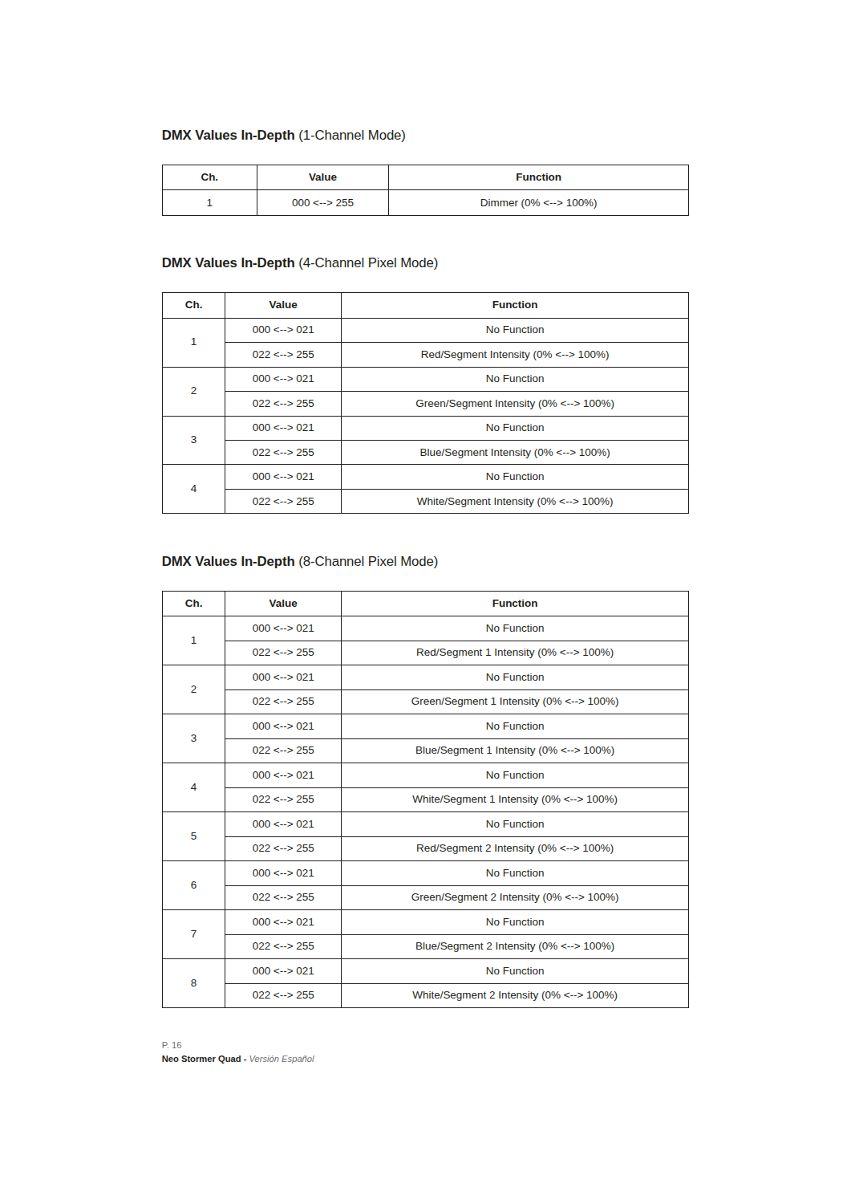DMX Values In-Depth (1-Channel Mode)
| Ch. | Value | Function |
| --- | --- | --- |
| 1 | 000 <--> 255 | Dimmer (0% <--> 100%) |
DMX Values In-Depth (4-Channel Pixel Mode)
| Ch. | Value | Function |
| --- | --- | --- |
| 1 | 000 <--> 021 022 <--> 255 | No Function Red/Segment Intensity (0% <--> 100%) |
| 2 | 000 <--> 021 022 <--> 255 | No Function Green/Segment Intensity (0% <--> 100%) |
| 3 | 000 <--> 021 022 <--> 255 | No Function Blue/Segment Intensity (0% <--> 100%) |
| 4 | 000 <--> 021 022 <--> 255 | No Function White/Segment Intensity (0% <--> 100%) |
DMX Values In-Depth (8-Channel Pixel Mode)
| Ch. | Value | Function |
| --- | --- | --- |
| 1 | 000 <--> 021 022 <--> 255 | No Function Red/Segment 1 Intensity (0% <--> 100%) |
| 2 | 000 <--> 021 022 <--> 255 | No Function Green/Segment 1 Intensity (0% <--> 100%) |
| 3 | 000 <--> 021 022 <--> 255 | No Function Blue/Segment 1 Intensity (0% <--> 100%) |
| 4 | 000 <--> 021 022 <--> 255 | No Function White/Segment 1 Intensity (0% <--> 100%) |
| 5 | 000 <--> 021 022 <--> 255 | No Function Red/Segment 2 Intensity (0% <--> 100%) |
| 6 | 000 <--> 021 022 <--> 255 | No Function Green/Segment 2 Intensity (0% <--> 100%) |
| 7 | 000 <--> 021 022 <--> 255 | No Function Blue/Segment 2 Intensity (0% <--> 100%) |
| 8 | 000 <--> 021 022 <--> 255 | No Function White/Segment 2 Intensity (0% <--> 100%) |
P. 16
Neo Stormer Quad - Versión Español